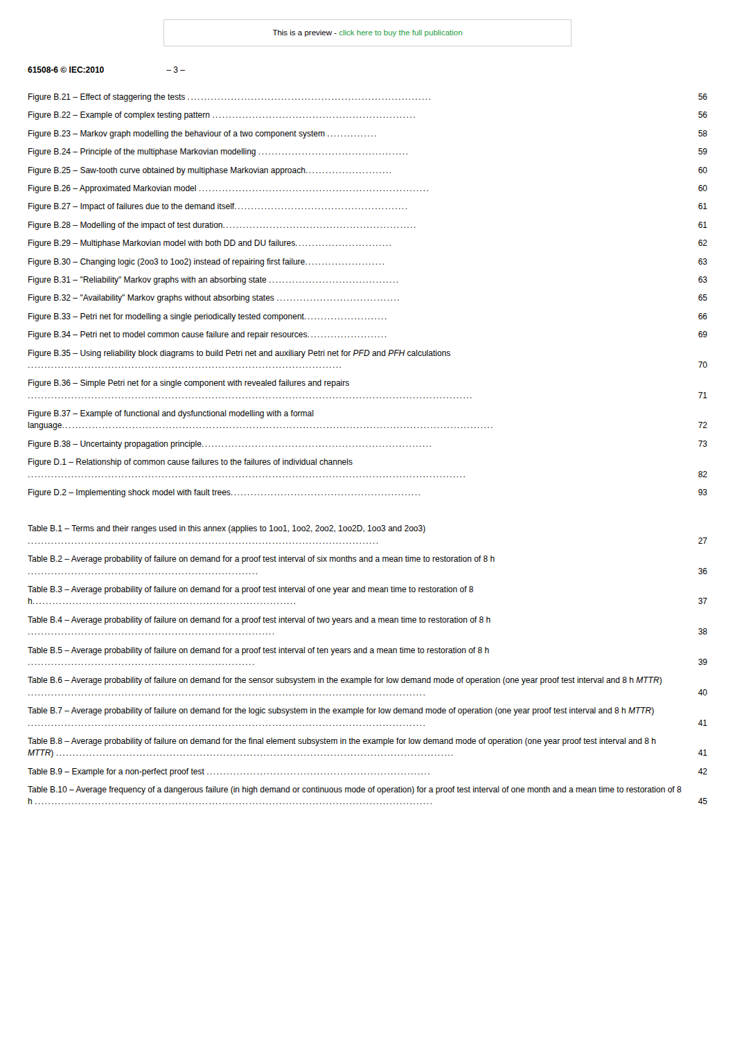This is a preview - click here to buy the full publication
61508-6 © IEC:2010 – 3 –
Figure B.21 – Effect of staggering the tests ......................................................................... 56
Figure B.22 – Example of complex testing pattern ............................................................. 56
Figure B.23 – Markov graph modelling the behaviour of a two component system ............... 58
Figure B.24 – Principle of the multiphase Markovian modelling ............................................. 59
Figure B.25 – Saw-tooth curve obtained by multiphase Markovian approach.......................... 60
Figure B.26 – Approximated Markovian model ..................................................................... 60
Figure B.27 – Impact of failures due to the demand itself.................................................... 61
Figure B.28 – Modelling of the impact of test duration.......................................................... 61
Figure B.29 – Multiphase Markovian model with both DD and DU failures............................. 62
Figure B.30 – Changing logic (2oo3 to 1oo2) instead of repairing first failure........................ 63
Figure B.31 – "Reliability" Markov graphs with an absorbing state ....................................... 63
Figure B.32 – "Availability" Markov graphs without absorbing states ..................................... 65
Figure B.33 – Petri net for modelling a single periodically tested component......................... 66
Figure B.34 – Petri net to model common cause failure and repair resources........................ 69
Figure B.35 – Using reliability block diagrams to build Petri net and auxiliary Petri net for PFD and PFH calculations .............................................................................................. 70
Figure B.36 – Simple Petri net for a single component with revealed failures and repairs ..................................................................................................................................... 71
Figure B.37 – Example of functional and dysfunctional modelling with a formal language................................................................................................................................. 72
Figure B.38 – Uncertainty propagation principle..................................................................... 73
Figure D.1 – Relationship of common cause failures to the failures of individual channels ................................................................................................................................... 82
Figure D.2 – Implementing shock model with fault trees......................................................... 93
Table B.1 – Terms and their ranges used in this annex (applies to 1oo1, 1oo2, 2oo2, 1oo2D, 1oo3 and 2oo3) ......................................................................................................... 27
Table B.2 – Average probability of failure on demand for a proof test interval of six months and a mean time to restoration of 8 h ..................................................................... 36
Table B.3 – Average probability of failure on demand for a proof test interval of one year and mean time to restoration of 8 h............................................................................... 37
Table B.4 – Average probability of failure on demand for a proof test interval of two years and a mean time to restoration of 8 h .......................................................................... 38
Table B.5 – Average probability of failure on demand for a proof test interval of ten years and a mean time to restoration of 8 h .................................................................... 39
Table B.6 – Average probability of failure on demand for the sensor subsystem in the example for low demand mode of operation (one year proof test interval and 8 h MTTR) ....................................................................................................................... 40
Table B.7 – Average probability of failure on demand for the logic subsystem in the example for low demand mode of operation (one year proof test interval and 8 h MTTR) ....................................................................................................................... 41
Table B.8 – Average probability of failure on demand for the final element subsystem in the example for low demand mode of operation (one year proof test interval and 8 h MTTR) ....................................................................................................................... 41
Table B.9 – Example for a non-perfect proof test ................................................................... 42
Table B.10 – Average frequency of a dangerous failure (in high demand or continuous mode of operation) for a proof test interval of one month and a mean time to restoration of 8 h ....................................................................................................................... 45